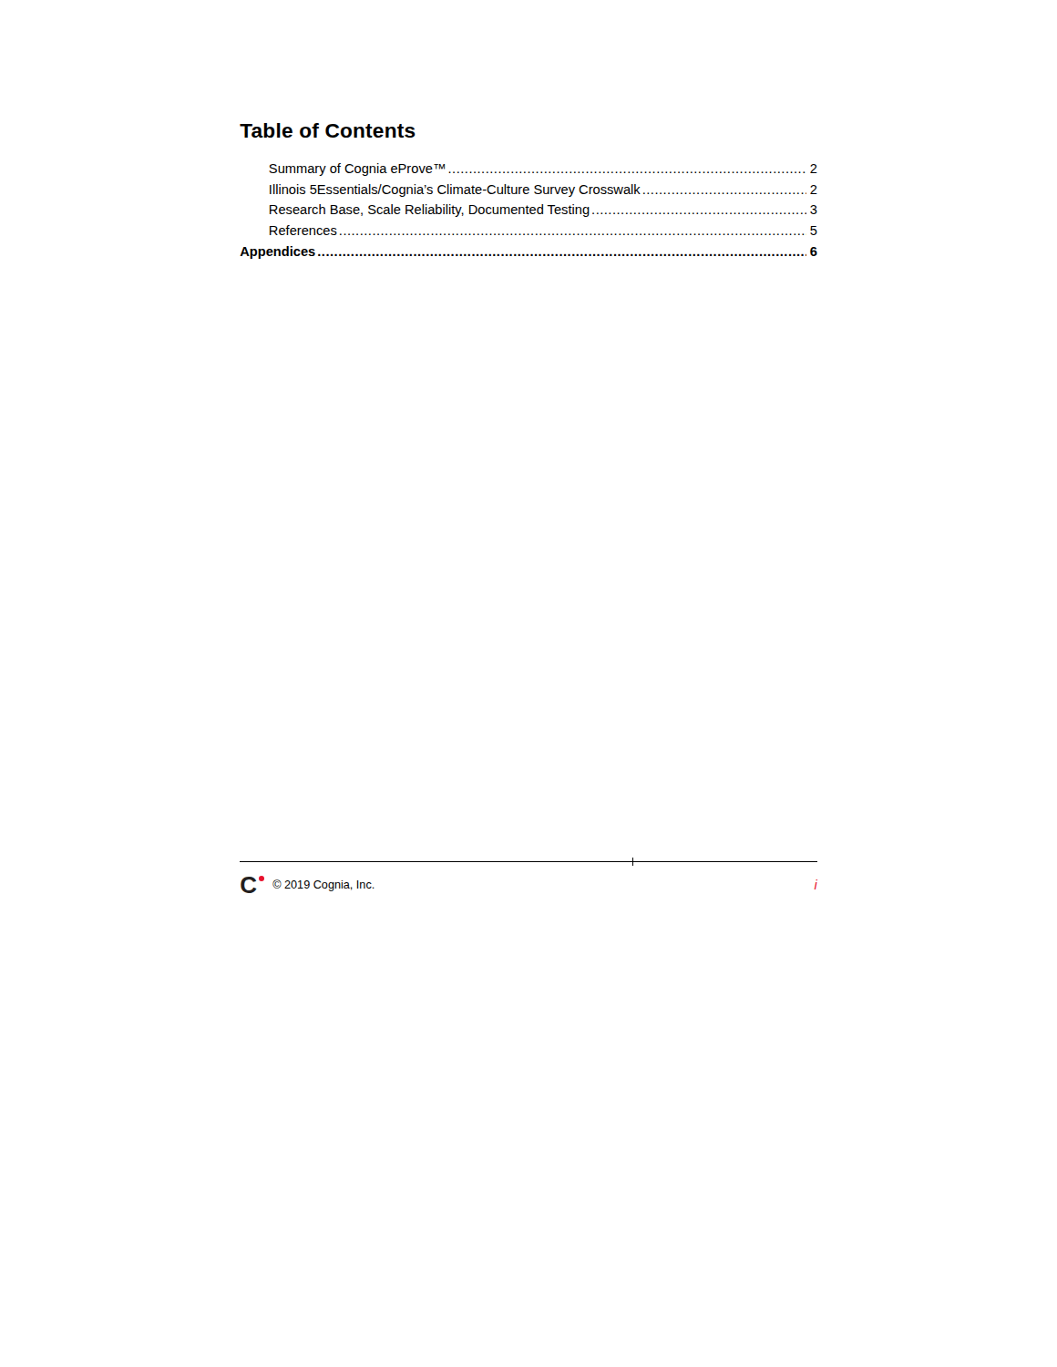Table of Contents
Summary of Cognia eProve™ ........................................................................................................... 2
Illinois 5Essentials/Cognia’s Climate-Culture Survey Crosswalk ................................................................... 2
Research Base, Scale Reliability, Documented Testing ............................................................................. 3
References ................................................................................................................................. 5
Appendices ................................................................................................................................. 6
C
© 2019 Cognia, Inc.
i